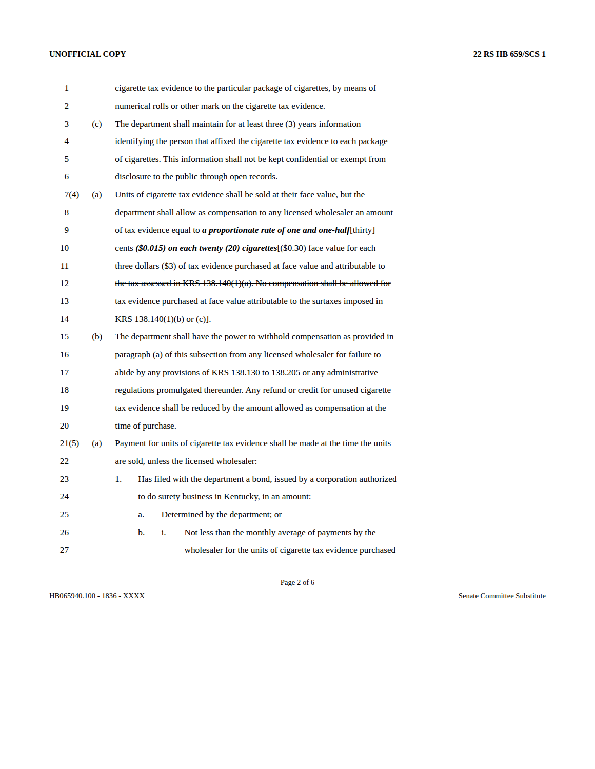UNOFFICIAL COPY 22 RS HB 659/SCS 1
| 1 | | | cigarette tax evidence to the particular package of cigarettes, by means of |
| 2 | | | numerical rolls or other mark on the cigarette tax evidence. |
| 3 | | (c) | The department shall maintain for at least three (3) years information |
| 4 | | | identifying the person that affixed the cigarette tax evidence to each package |
| 5 | | | of cigarettes. This information shall not be kept confidential or exempt from |
| 6 | | | disclosure to the public through open records. |
| 7 | (4) | (a) | Units of cigarette tax evidence shall be sold at their face value, but the |
| 8 | | | department shall allow as compensation to any licensed wholesaler an amount |
| 9 | | | of tax evidence equal to a proportionate rate of one and one-half [ thirty ] |
| 10 | | | cents ($0.015) on each twenty (20) cigarettes [ ($0.30) face value for each |
| 11 | | | three dollars ($3) of tax evidence purchased at face value and attributable to |
| 12 | | | the tax assessed in KRS 138.140(1)(a). No compensation shall be allowed for |
| 13 | | | tax evidence purchased at face value attributable to the surtaxes imposed in |
| 14 | | | KRS 138.140(1)(b) or (c) ]. |
| 15 | | (b) | The department shall have the power to withhold compensation as provided in |
| 16 | | | paragraph (a) of this subsection from any licensed wholesaler for failure to |
| 17 | | | abide by any provisions of KRS 138.130 to 138.205 or any administrative |
| 18 | | | regulations promulgated thereunder. Any refund or credit for unused cigarette |
| 19 | | | tax evidence shall be reduced by the amount allowed as compensation at the |
| 20 | | | time of purchase. |
| 21 | (5) | (a) | Payment for units of cigarette tax evidence shall be made at the time the units |
| 22 | | | are sold, unless the licensed wholesaler: |
| 23 | | | / 1. / Has filed with the department a bond, issued by a corporation authorized / |
| 24 | | | / / to do surety business in Kentucky, in an amount: / |
| 25 | | | / / a. / Determined by the department; or / |
| 26 | | | / / b. / i. / Not less than the monthly average of payments by the / |
| 27 | | | / / / / wholesaler for the units of cigarette tax evidence purchased / |
Page 2 of 6
HB065940.100 - 1836 - XXXX Senate Committee Substitute